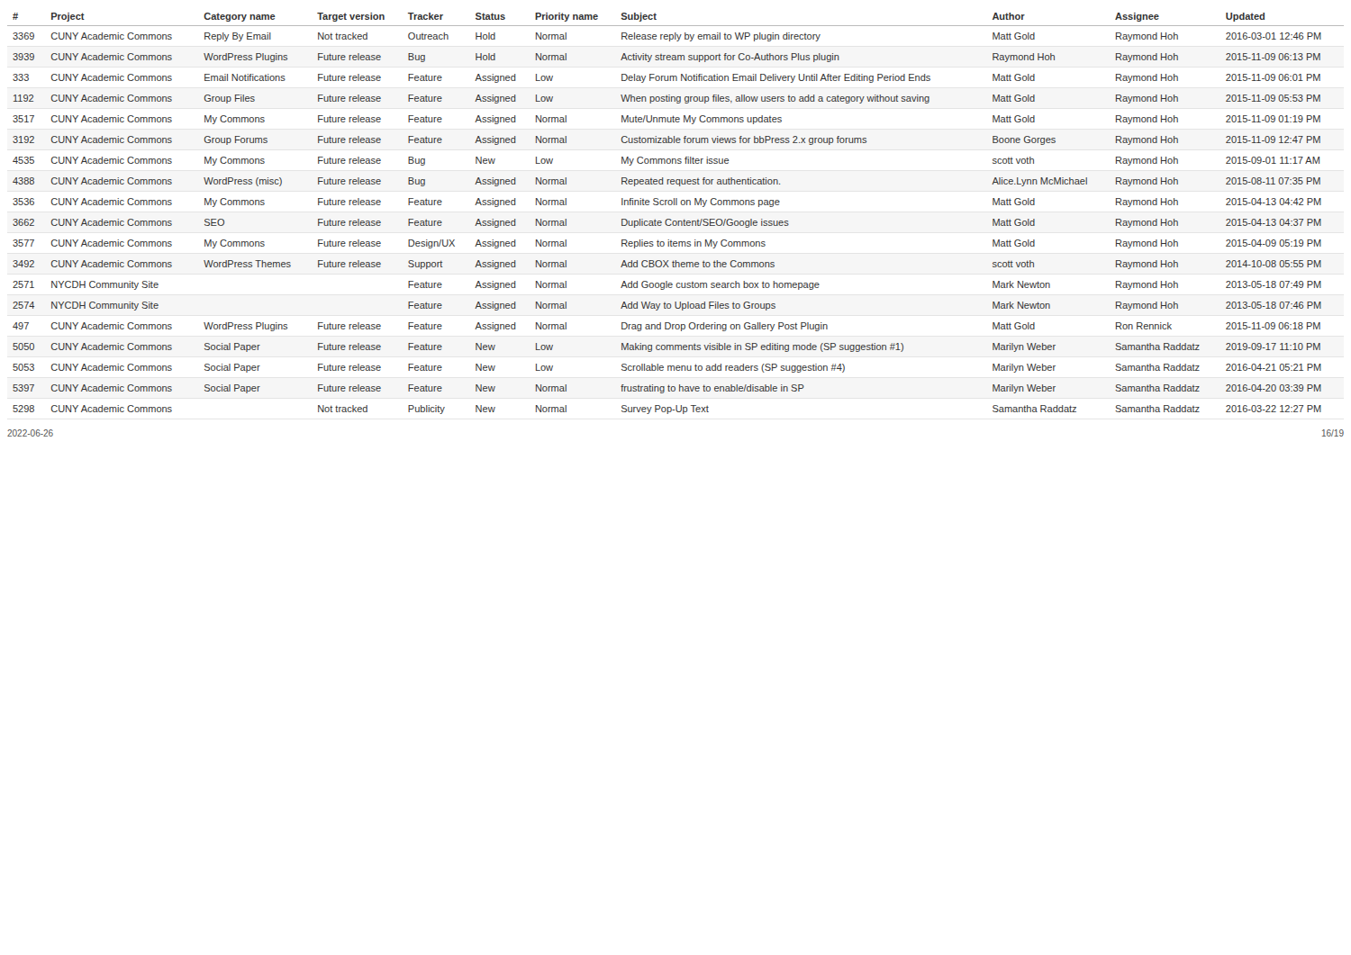| # | Project | Category name | Target version | Tracker | Status | Priority name | Subject | Author | Assignee | Updated |
| --- | --- | --- | --- | --- | --- | --- | --- | --- | --- | --- |
| 3369 | CUNY Academic Commons | Reply By Email | Not tracked | Outreach | Hold | Normal | Release reply by email to WP plugin directory | Matt Gold | Raymond Hoh | 2016-03-01 12:46 PM |
| 3939 | CUNY Academic Commons | WordPress Plugins | Future release | Bug | Hold | Normal | Activity stream support for Co-Authors Plus plugin | Raymond Hoh | Raymond Hoh | 2015-11-09 06:13 PM |
| 333 | CUNY Academic Commons | Email Notifications | Future release | Feature | Assigned | Low | Delay Forum Notification Email Delivery Until After Editing Period Ends | Matt Gold | Raymond Hoh | 2015-11-09 06:01 PM |
| 1192 | CUNY Academic Commons | Group Files | Future release | Feature | Assigned | Low | When posting group files, allow users to add a category without saving | Matt Gold | Raymond Hoh | 2015-11-09 05:53 PM |
| 3517 | CUNY Academic Commons | My Commons | Future release | Feature | Assigned | Normal | Mute/Unmute My Commons updates | Matt Gold | Raymond Hoh | 2015-11-09 01:19 PM |
| 3192 | CUNY Academic Commons | Group Forums | Future release | Feature | Assigned | Normal | Customizable forum views for bbPress 2.x group forums | Boone Gorges | Raymond Hoh | 2015-11-09 12:47 PM |
| 4535 | CUNY Academic Commons | My Commons | Future release | Bug | New | Low | My Commons filter issue | scott voth | Raymond Hoh | 2015-09-01 11:17 AM |
| 4388 | CUNY Academic Commons | WordPress (misc) | Future release | Bug | Assigned | Normal | Repeated request for authentication. | Alice.Lynn McMichael | Raymond Hoh | 2015-08-11 07:35 PM |
| 3536 | CUNY Academic Commons | My Commons | Future release | Feature | Assigned | Normal | Infinite Scroll on My Commons page | Matt Gold | Raymond Hoh | 2015-04-13 04:42 PM |
| 3662 | CUNY Academic Commons | SEO | Future release | Feature | Assigned | Normal | Duplicate Content/SEO/Google issues | Matt Gold | Raymond Hoh | 2015-04-13 04:37 PM |
| 3577 | CUNY Academic Commons | My Commons | Future release | Design/UX | Assigned | Normal | Replies to items in My Commons | Matt Gold | Raymond Hoh | 2015-04-09 05:19 PM |
| 3492 | CUNY Academic Commons | WordPress Themes | Future release | Support | Assigned | Normal | Add CBOX theme to the Commons | scott voth | Raymond Hoh | 2014-10-08 05:55 PM |
| 2571 | NYCDH Community Site | | | Feature | Assigned | Normal | Add Google custom search box to homepage | Mark Newton | Raymond Hoh | 2013-05-18 07:49 PM |
| 2574 | NYCDH Community Site | | | Feature | Assigned | Normal | Add Way to Upload Files to Groups | Mark Newton | Raymond Hoh | 2013-05-18 07:46 PM |
| 497 | CUNY Academic Commons | WordPress Plugins | Future release | Feature | Assigned | Normal | Drag and Drop Ordering on Gallery Post Plugin | Matt Gold | Ron Rennick | 2015-11-09 06:18 PM |
| 5050 | CUNY Academic Commons | Social Paper | Future release | Feature | New | Low | Making comments visible in SP editing mode (SP suggestion #1) | Marilyn Weber | Samantha Raddatz | 2019-09-17 11:10 PM |
| 5053 | CUNY Academic Commons | Social Paper | Future release | Feature | New | Low | Scrollable menu to add readers (SP suggestion #4) | Marilyn Weber | Samantha Raddatz | 2016-04-21 05:21 PM |
| 5397 | CUNY Academic Commons | Social Paper | Future release | Feature | New | Normal | frustrating to have to enable/disable in SP | Marilyn Weber | Samantha Raddatz | 2016-04-20 03:39 PM |
| 5298 | CUNY Academic Commons | | Not tracked | Publicity | New | Normal | Survey Pop-Up Text | Samantha Raddatz | Samantha Raddatz | 2016-03-22 12:27 PM |
2022-06-26 16/19